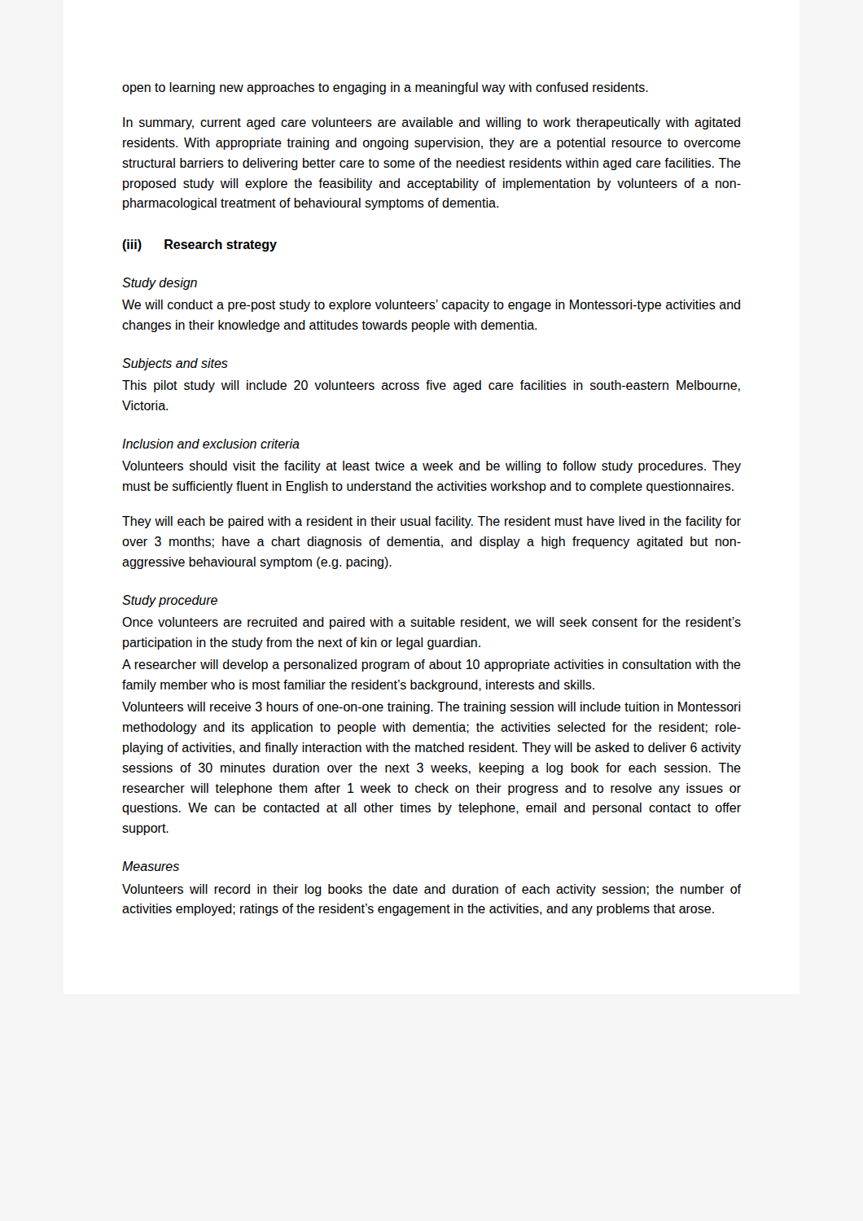open to learning new approaches to engaging in a meaningful way with confused residents.
In summary, current aged care volunteers are available and willing to work therapeutically with agitated residents. With appropriate training and ongoing supervision, they are a potential resource to overcome structural barriers to delivering better care to some of the neediest residents within aged care facilities. The proposed study will explore the feasibility and acceptability of implementation by volunteers of a non-pharmacological treatment of behavioural symptoms of dementia.
(iii) Research strategy
Study design
We will conduct a pre-post study to explore volunteers’ capacity to engage in Montessori-type activities and changes in their knowledge and attitudes towards people with dementia.
Subjects and sites
This pilot study will include 20 volunteers across five aged care facilities in south-eastern Melbourne, Victoria.
Inclusion and exclusion criteria
Volunteers should visit the facility at least twice a week and be willing to follow study procedures. They must be sufficiently fluent in English to understand the activities workshop and to complete questionnaires.
They will each be paired with a resident in their usual facility. The resident must have lived in the facility for over 3 months; have a chart diagnosis of dementia, and display a high frequency agitated but non-aggressive behavioural symptom (e.g. pacing).
Study procedure
Once volunteers are recruited and paired with a suitable resident, we will seek consent for the resident’s participation in the study from the next of kin or legal guardian.
A researcher will develop a personalized program of about 10 appropriate activities in consultation with the family member who is most familiar the resident’s background, interests and skills.
Volunteers will receive 3 hours of one-on-one training. The training session will include tuition in Montessori methodology and its application to people with dementia; the activities selected for the resident; role-playing of activities, and finally interaction with the matched resident. They will be asked to deliver 6 activity sessions of 30 minutes duration over the next 3 weeks, keeping a log book for each session. The researcher will telephone them after 1 week to check on their progress and to resolve any issues or questions. We can be contacted at all other times by telephone, email and personal contact to offer support.
Measures
Volunteers will record in their log books the date and duration of each activity session; the number of activities employed; ratings of the resident’s engagement in the activities, and any problems that arose.